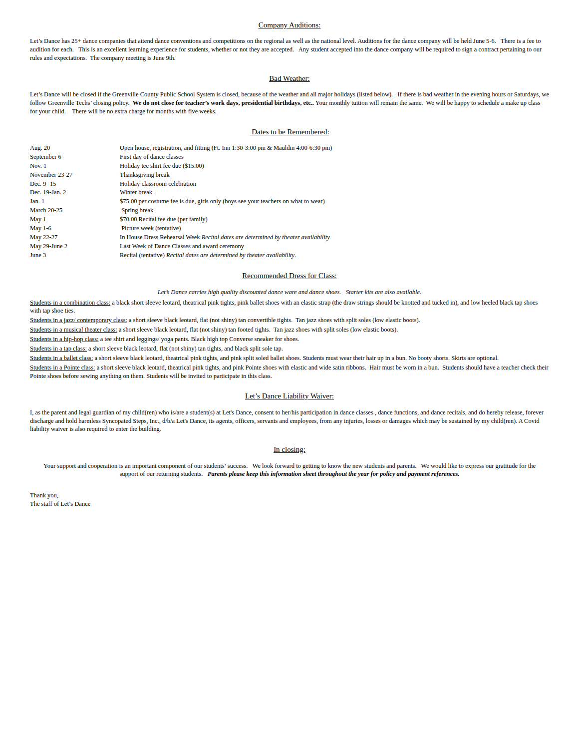Company Auditions:
Let’s Dance has 25+ dance companies that attend dance conventions and competitions on the regional as well as the national level. Auditions for the dance company will be held June 5-6. There is a fee to audition for each. This is an excellent learning experience for students, whether or not they are accepted. Any student accepted into the dance company will be required to sign a contract pertaining to our rules and expectations. The company meeting is June 9th.
Bad Weather:
Let’s Dance will be closed if the Greenville County Public School System is closed, because of the weather and all major holidays (listed below). If there is bad weather in the evening hours or Saturdays, we follow Greenville Techs’ closing policy. We do not close for teacher’s work days, presidential birthdays, etc.. Your monthly tuition will remain the same. We will be happy to schedule a make up class for your child. There will be no extra charge for months with five weeks.
Dates to be Remembered:
| Aug. 20 | Open house, registration, and fitting (Ft. Inn 1:30-3:00 pm & Mauldin 4:00-6:30 pm) |
| September 6 | First day of dance classes |
| Nov. 1 | Holiday tee shirt fee due ($15.00) |
| November 23-27 | Thanksgiving break |
| Dec. 9- 15 | Holiday classroom celebration |
| Dec. 19-Jan. 2 | Winter break |
| Jan. 1 | $75.00 per costume fee is due, girls only (boys see your teachers on what to wear) |
| March 20-25 | Spring break |
| May 1 | $70.00 Recital fee due (per family) |
| May 1-6 | Picture week (tentative) |
| May 22-27 | In House Dress Rehearsal Week Recital dates are determined by theater availability |
| May 29-June 2 | Last Week of Dance Classes and award ceremony |
| June 3 | Recital (tentative) Recital dates are determined by theater availability . |
Recommended Dress for Class:
Let’s Dance carries high quality discounted dance ware and dance shoes. Starter kits are also available.
Students in a combination class: a black short sleeve leotard, theatrical pink tights, pink ballet shoes with an elastic strap (the draw strings should be knotted and tucked in), and low heeled black tap shoes with tap shoe ties.
Students in a jazz/ contemporary class: a short sleeve black leotard, flat (not shiny) tan convertible tights. Tan jazz shoes with split soles (low elastic boots).
Students in a musical theater class: a short sleeve black leotard, flat (not shiny) tan footed tights. Tan jazz shoes with split soles (low elastic boots).
Students in a hip-hop class: a tee shirt and leggings/ yoga pants. Black high top Converse sneaker for shoes.
Students in a tap class: a short sleeve black leotard, flat (not shiny) tan tights, and black split sole tap.
Students in a ballet class: a short sleeve black leotard, theatrical pink tights, and pink split soled ballet shoes. Students must wear their hair up in a bun. No booty shorts. Skirts are optional.
Students in a Pointe class: a short sleeve black leotard, theatrical pink tights, and pink Pointe shoes with elastic and wide satin ribbons. Hair must be worn in a bun. Students should have a teacher check their Pointe shoes before sewing anything on them. Students will be invited to participate in this class.
Let’s Dance Liability Waiver:
I, as the parent and legal guardian of my child(ren) who is/are a student(s) at Let's Dance, consent to her/his participation in dance classes , dance functions, and dance recitals, and do hereby release, forever discharge and hold harmless Syncopated Steps, Inc., d/b/a Let's Dance, its agents, officers, servants and employees, from any injuries, losses or damages which may be sustained by my child(ren). A Covid liability waiver is also required to enter the building.
In closing:
Your support and cooperation is an important component of our students’ success. We look forward to getting to know the new students and parents. We would like to express our gratitude for the support of our returning students. Parents please keep this information sheet throughout the year for policy and payment references.
Thank you,
The staff of Let’s Dance